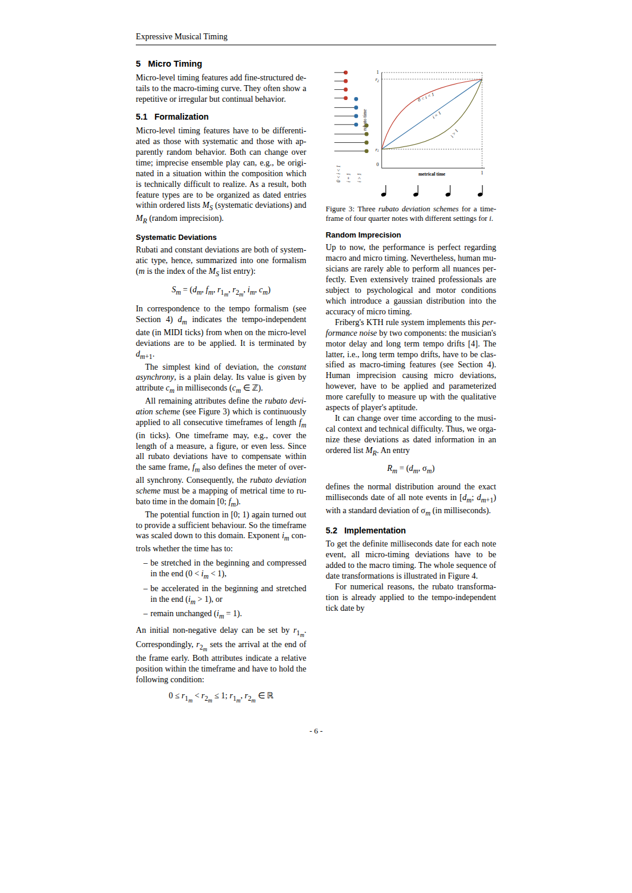Expressive Musical Timing
5 Micro Timing
Micro-level timing features add fine-structured details to the macro-timing curve. They often show a repetitive or irregular but continual behavior.
5.1 Formalization
Micro-level timing features have to be differentiated as those with systematic and those with apparently random behavior. Both can change over time; imprecise ensemble play can, e.g., be originated in a situation within the composition which is technically difficult to realize. As a result, both feature types are to be organized as dated entries within ordered lists MS (systematic deviations) and MR (random imprecision).
Systematic Deviations
Rubati and constant deviations are both of systematic type, hence, summarized into one formalism (m is the index of the MS list entry):
Sm = (dm, fm, r1m, r2m, im, cm)
In correspondence to the tempo formalism (see Section 4) dm indicates the tempo-independent date (in MIDI ticks) from when on the micro-level deviations are to be applied. It is terminated by dm+1.
The simplest kind of deviation, the constant asynchrony, is a plain delay. Its value is given by attribute cm in milliseconds (cm ∈ ℤ).
All remaining attributes define the rubato deviation scheme (see Figure 3) which is continuously applied to all consecutive timeframes of length fm (in ticks). One timeframe may, e.g., cover the length of a measure, a figure, or even less. Since all rubato deviations have to compensate within the same frame, fm also defines the meter of overall synchrony. Consequently, the rubato deviation scheme must be a mapping of metrical time to rubato time in the domain [0; fm).
The potential function in [0; 1) again turned out to provide a sufficient behaviour. So the timeframe was scaled down to this domain. Exponent im controls whether the time has to:
be stretched in the beginning and compressed in the end (0 < im < 1),
be accelerated in the beginning and stretched in the end (im > 1), or
remain unchanged (im = 1).
An initial non-negative delay can be set by r1m. Correspondingly, r2m sets the arrival at the end of the frame early. Both attributes indicate a relative position within the timeframe and have to hold the following condition:
0 ≤ r1m < r2m ≤ 1; r1m, r2m ∈ ℝ
1 r2 r1 0 rubato time 1 metrical time 0 < i < 1 i = 1 i > 1 0 < i < 1 i = 1 i > 1
Figure 3: Three rubato deviation schemes for a timeframe of four quarter notes with different settings for i.
Random Imprecision
Up to now, the performance is perfect regarding macro and micro timing. Nevertheless, human musicians are rarely able to perform all nuances perfectly. Even extensively trained professionals are subject to psychological and motor conditions which introduce a gaussian distribution into the accuracy of micro timing.
Friberg's KTH rule system implements this performance noise by two components: the musician's motor delay and long term tempo drifts [4]. The latter, i.e., long term tempo drifts, have to be classified as macro-timing features (see Section 4). Human imprecision causing micro deviations, however, have to be applied and parameterized more carefully to measure up with the qualitative aspects of player's aptitude.
It can change over time according to the musical context and technical difficulty. Thus, we organize these deviations as dated information in an ordered list MR. An entry
Rm = (dm, σm)
defines the normal distribution around the exact milliseconds date of all note events in [dm; dm+1) with a standard deviation of σm (in milliseconds).
5.2 Implementation
To get the definite milliseconds date for each note event, all micro-timing deviations have to be added to the macro timing. The whole sequence of date transformations is illustrated in Figure 4.
For numerical reasons, the rubato transformation is already applied to the tempo-independent tick date by
- 6 -